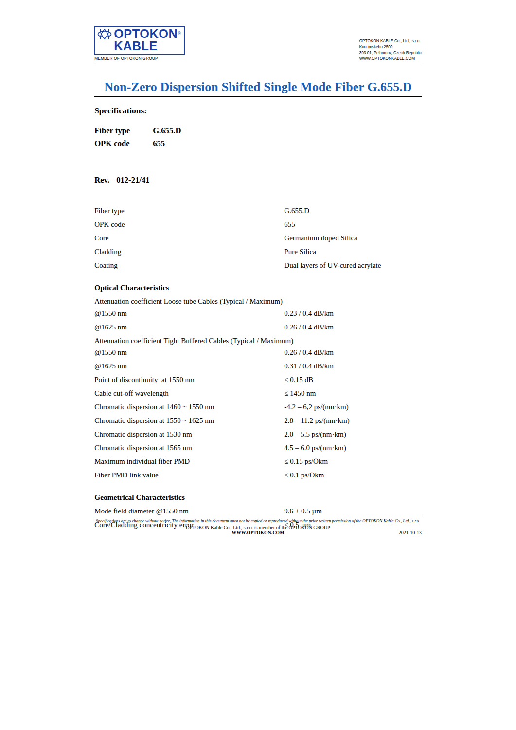OPTOKON®
KABLE
MEMBER OF OPTOKON GROUP
OPTOKON KABLE Co., Ltd., s.r.o.
Kourimskeho 2500
393 01, Pelhrimov, Czech Republic
WWW.OPTOKONKABLE.COM
Non-Zero Dispersion Shifted Single Mode Fiber G.655.D
Specifications:
Fiber type G.655.D
OPK code 655
Rev. 012-21/41
| Fiber type | G.655.D |
| OPK code | 655 |
| Core | Germanium doped Silica |
| Cladding | Pure Silica |
| Coating | Dual layers of UV-cured acrylate |
| Optical Characteristics | |
| Attenuation coefficient Loose tube Cables (Typical / Maximum) |
| @1550 nm | 0.23 / 0.4 dB/km |
| @1625 nm | 0.26 / 0.4 dB/km |
| Attenuation coefficient Tight Buffered Cables (Typical / Maximum) |
| @1550 nm | 0.26 / 0.4 dB/km |
| @1625 nm | 0.31 / 0.4 dB/km |
| Point of discontinuity at 1550 nm | ≤ 0.15 dB |
| Cable cut-off wavelength | ≤ 1450 nm |
| Chromatic dispersion at 1460 ~ 1550 nm | -4.2 – 6,2 ps/(nm·km) |
| Chromatic dispersion at 1550 ~ 1625 nm | 2.8 – 11.2 ps/(nm·km) |
| Chromatic dispersion at 1530 nm | 2.0 – 5.5 ps/(nm·km) |
| Chromatic dispersion at 1565 nm | 4.5 – 6.0 ps/(nm·km) |
| Maximum individual fiber PMD | ≤ 0.15 ps/Ökm |
| Fiber PMD link value | ≤ 0.1 ps/Ökm |
| Geometrical Characteristics | |
| Mode field diameter @1550 nm | 9.6 ± 0.5 µm |
| Core/Cladding concentricity error | ≤ 0.5 µm |
Specifications are to change without notice. The information in this document must not be copied or reproduced without the prior written permission of the OPTOKON Kable Co., Ltd., s.r.o.
OPTOKON Kable Co., Ltd., s.r.o. is member of the OPTOKON GROUP
WWW.OPTOKON.COM 2021-10-13